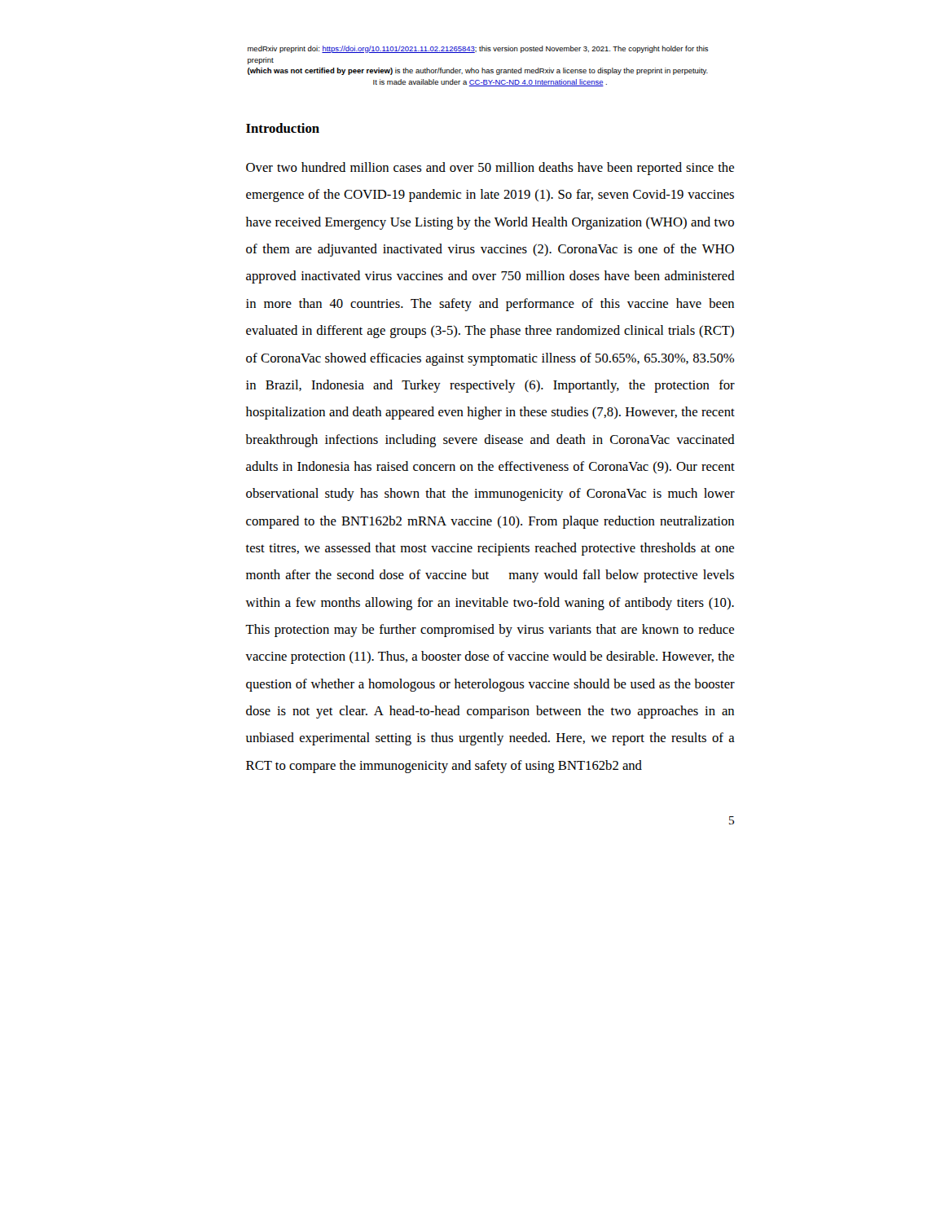medRxiv preprint doi: https://doi.org/10.1101/2021.11.02.21265843; this version posted November 3, 2021. The copyright holder for this preprint
(which was not certified by peer review) is the author/funder, who has granted medRxiv a license to display the preprint in perpetuity.
It is made available under a CC-BY-NC-ND 4.0 International license .
Introduction
Over two hundred million cases and over 50 million deaths have been reported since the emergence of the COVID-19 pandemic in late 2019 (1). So far, seven Covid-19 vaccines have received Emergency Use Listing by the World Health Organization (WHO) and two of them are adjuvanted inactivated virus vaccines (2). CoronaVac is one of the WHO approved inactivated virus vaccines and over 750 million doses have been administered in more than 40 countries. The safety and performance of this vaccine have been evaluated in different age groups (3-5). The phase three randomized clinical trials (RCT) of CoronaVac showed efficacies against symptomatic illness of 50.65%, 65.30%, 83.50% in Brazil, Indonesia and Turkey respectively (6). Importantly, the protection for hospitalization and death appeared even higher in these studies (7,8). However, the recent breakthrough infections including severe disease and death in CoronaVac vaccinated adults in Indonesia has raised concern on the effectiveness of CoronaVac (9). Our recent observational study has shown that the immunogenicity of CoronaVac is much lower compared to the BNT162b2 mRNA vaccine (10). From plaque reduction neutralization test titres, we assessed that most vaccine recipients reached protective thresholds at one month after the second dose of vaccine but many would fall below protective levels within a few months allowing for an inevitable two-fold waning of antibody titers (10). This protection may be further compromised by virus variants that are known to reduce vaccine protection (11). Thus, a booster dose of vaccine would be desirable. However, the question of whether a homologous or heterologous vaccine should be used as the booster dose is not yet clear. A head-to-head comparison between the two approaches in an unbiased experimental setting is thus urgently needed. Here, we report the results of a RCT to compare the immunogenicity and safety of using BNT162b2 and
5